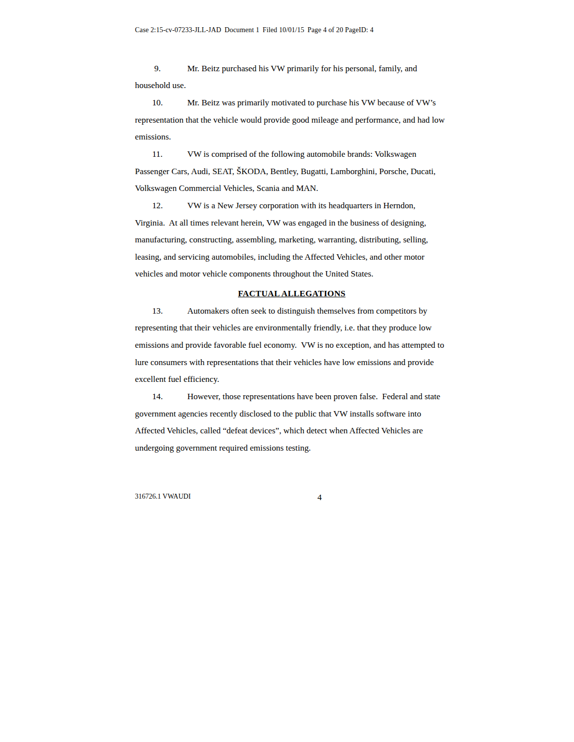Case 2:15-cv-07233-JLL-JAD Document 1 Filed 10/01/15 Page 4 of 20 PageID: 4
9. Mr. Beitz purchased his VW primarily for his personal, family, and household use.
10. Mr. Beitz was primarily motivated to purchase his VW because of VW’s representation that the vehicle would provide good mileage and performance, and had low emissions.
11. VW is comprised of the following automobile brands: Volkswagen Passenger Cars, Audi, SEAT, ŠKODA, Bentley, Bugatti, Lamborghini, Porsche, Ducati, Volkswagen Commercial Vehicles, Scania and MAN.
12. VW is a New Jersey corporation with its headquarters in Herndon, Virginia. At all times relevant herein, VW was engaged in the business of designing, manufacturing, constructing, assembling, marketing, warranting, distributing, selling, leasing, and servicing automobiles, including the Affected Vehicles, and other motor vehicles and motor vehicle components throughout the United States.
FACTUAL ALLEGATIONS
13. Automakers often seek to distinguish themselves from competitors by representing that their vehicles are environmentally friendly, i.e. that they produce low emissions and provide favorable fuel economy. VW is no exception, and has attempted to lure consumers with representations that their vehicles have low emissions and provide excellent fuel efficiency.
14. However, those representations have been proven false. Federal and state government agencies recently disclosed to the public that VW installs software into Affected Vehicles, called “defeat devices”, which detect when Affected Vehicles are undergoing government required emissions testing.
316726.1 VWAUDI
4